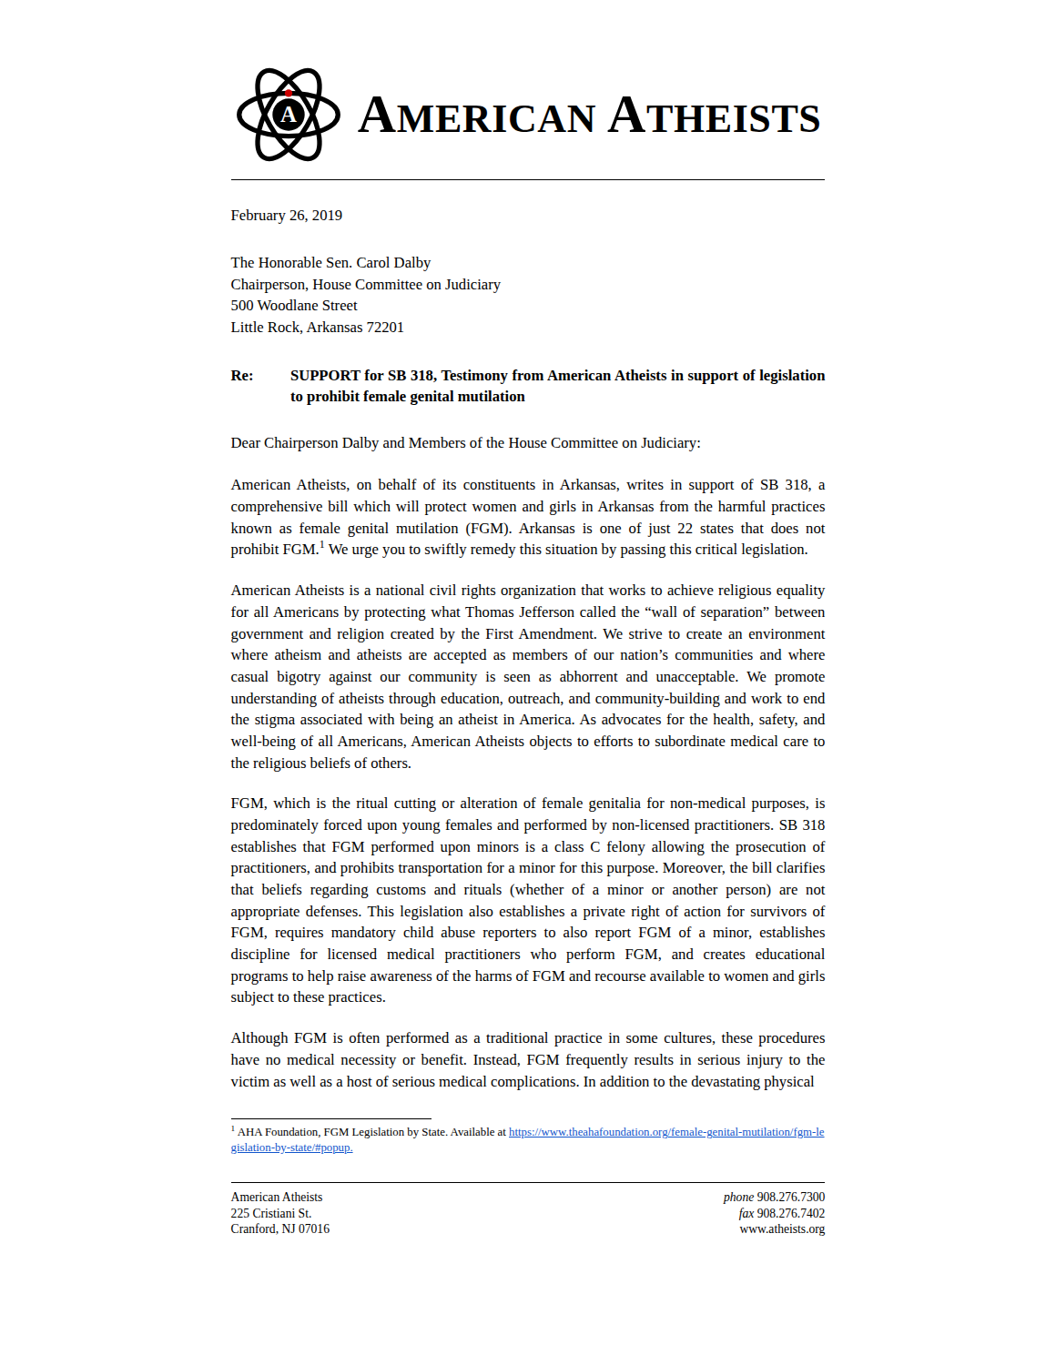A
AMERICAN ATHEISTS
February 26, 2019
The Honorable Sen. Carol Dalby
Chairperson, House Committee on Judiciary
500 Woodlane Street
Little Rock, Arkansas 72201
Re:
SUPPORT for SB 318, Testimony from American Atheists in support of legislation to prohibit female genital mutilation
Dear Chairperson Dalby and Members of the House Committee on Judiciary:
American Atheists, on behalf of its constituents in Arkansas, writes in support of SB 318, a comprehensive bill which will protect women and girls in Arkansas from the harmful practices known as female genital mutilation (FGM). Arkansas is one of just 22 states that does not prohibit FGM.1 We urge you to swiftly remedy this situation by passing this critical legislation.
American Atheists is a national civil rights organization that works to achieve religious equality for all Americans by protecting what Thomas Jefferson called the “wall of separation” between government and religion created by the First Amendment. We strive to create an environment where atheism and atheists are accepted as members of our nation’s communities and where casual bigotry against our community is seen as abhorrent and unacceptable. We promote understanding of atheists through education, outreach, and community-building and work to end the stigma associated with being an atheist in America. As advocates for the health, safety, and well-being of all Americans, American Atheists objects to efforts to subordinate medical care to the religious beliefs of others.
FGM, which is the ritual cutting or alteration of female genitalia for non-medical purposes, is predominately forced upon young females and performed by non-licensed practitioners. SB 318 establishes that FGM performed upon minors is a class C felony allowing the prosecution of practitioners, and prohibits transportation for a minor for this purpose. Moreover, the bill clarifies that beliefs regarding customs and rituals (whether of a minor or another person) are not appropriate defenses. This legislation also establishes a private right of action for survivors of FGM, requires mandatory child abuse reporters to also report FGM of a minor, establishes discipline for licensed medical practitioners who perform FGM, and creates educational programs to help raise awareness of the harms of FGM and recourse available to women and girls subject to these practices.
Although FGM is often performed as a traditional practice in some cultures, these procedures have no medical necessity or benefit. Instead, FGM frequently results in serious injury to the victim as well as a host of serious medical complications. In addition to the devastating physical
1 AHA Foundation, FGM Legislation by State. Available at https://www.theahafoundation.org/female-genital-mutilation/fgm-legislation-by-state/#popup.
American Atheists
225 Cristiani St.
Cranford, NJ 07016
phone 908.276.7300
fax 908.276.7402
www.atheists.org